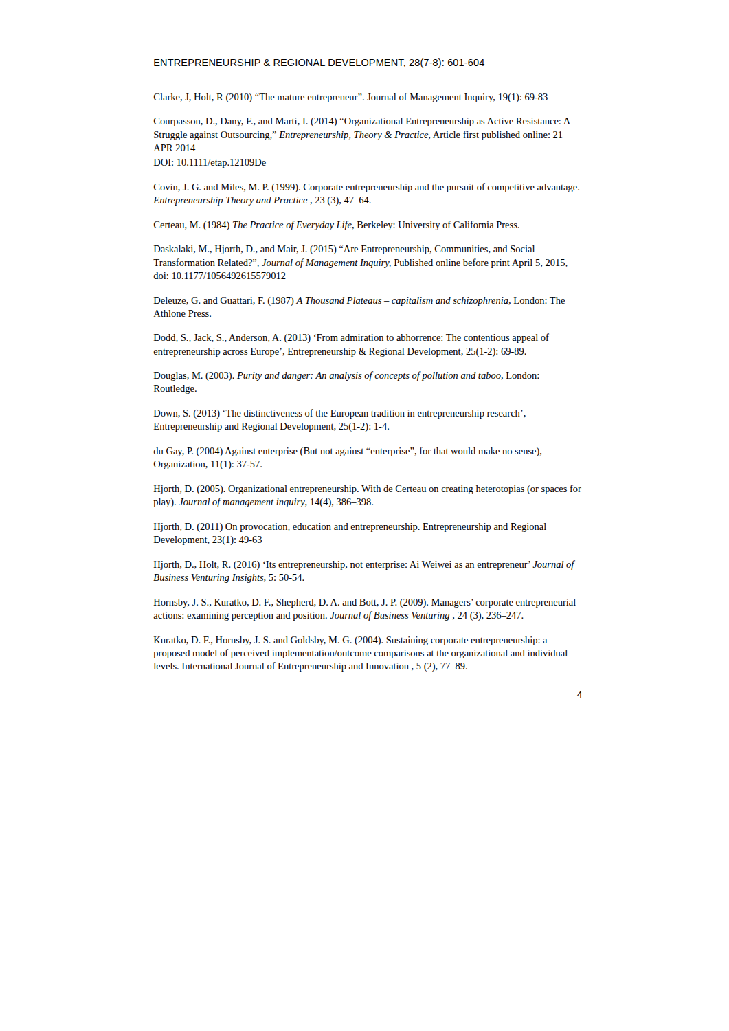ENTREPRENEURSHIP & REGIONAL DEVELOPMENT, 28(7-8): 601-604
Clarke, J, Holt, R (2010) “The mature entrepreneur”. Journal of Management Inquiry, 19(1): 69-83
Courpasson, D., Dany, F., and Marti, I. (2014) “Organizational Entrepreneurship as Active Resistance: A Struggle against Outsourcing,” Entrepreneurship, Theory & Practice, Article first published online: 21 APR 2014
DOI: 10.1111/etap.12109De
Covin, J. G. and Miles, M. P. (1999). Corporate entrepreneurship and the pursuit of competitive advantage. Entrepreneurship Theory and Practice , 23 (3), 47–64.
Certeau, M. (1984) The Practice of Everyday Life, Berkeley: University of California Press.
Daskalaki, M., Hjorth, D., and Mair, J. (2015) “Are Entrepreneurship, Communities, and Social Transformation Related?”, Journal of Management Inquiry, Published online before print April 5, 2015, doi: 10.1177/1056492615579012
Deleuze, G. and Guattari, F. (1987) A Thousand Plateaus – capitalism and schizophrenia, London: The Athlone Press.
Dodd, S., Jack, S., Anderson, A. (2013) ‘From admiration to abhorrence: The contentious appeal of entrepreneurship across Europe’, Entrepreneurship & Regional Development, 25(1-2): 69-89.
Douglas, M. (2003). Purity and danger: An analysis of concepts of pollution and taboo, London: Routledge.
Down, S. (2013) ‘The distinctiveness of the European tradition in entrepreneurship research’, Entrepreneurship and Regional Development, 25(1-2): 1-4.
du Gay, P. (2004) Against enterprise (But not against “enterprise”, for that would make no sense), Organization, 11(1): 37-57.
Hjorth, D. (2005). Organizational entrepreneurship. With de Certeau on creating heterotopias (or spaces for play). Journal of management inquiry, 14(4), 386–398.
Hjorth, D. (2011) On provocation, education and entrepreneurship. Entrepreneurship and Regional Development, 23(1): 49-63
Hjorth, D., Holt, R. (2016) ‘Its entrepreneurship, not enterprise: Ai Weiwei as an entrepreneur’ Journal of Business Venturing Insights, 5: 50-54.
Hornsby, J. S., Kuratko, D. F., Shepherd, D. A. and Bott, J. P. (2009). Managers’ corporate entrepreneurial actions: examining perception and position. Journal of Business Venturing , 24 (3), 236–247.
Kuratko, D. F., Hornsby, J. S. and Goldsby, M. G. (2004). Sustaining corporate entrepreneurship: a proposed model of perceived implementation/outcome comparisons at the organizational and individual levels. International Journal of Entrepreneurship and Innovation , 5 (2), 77–89.
4